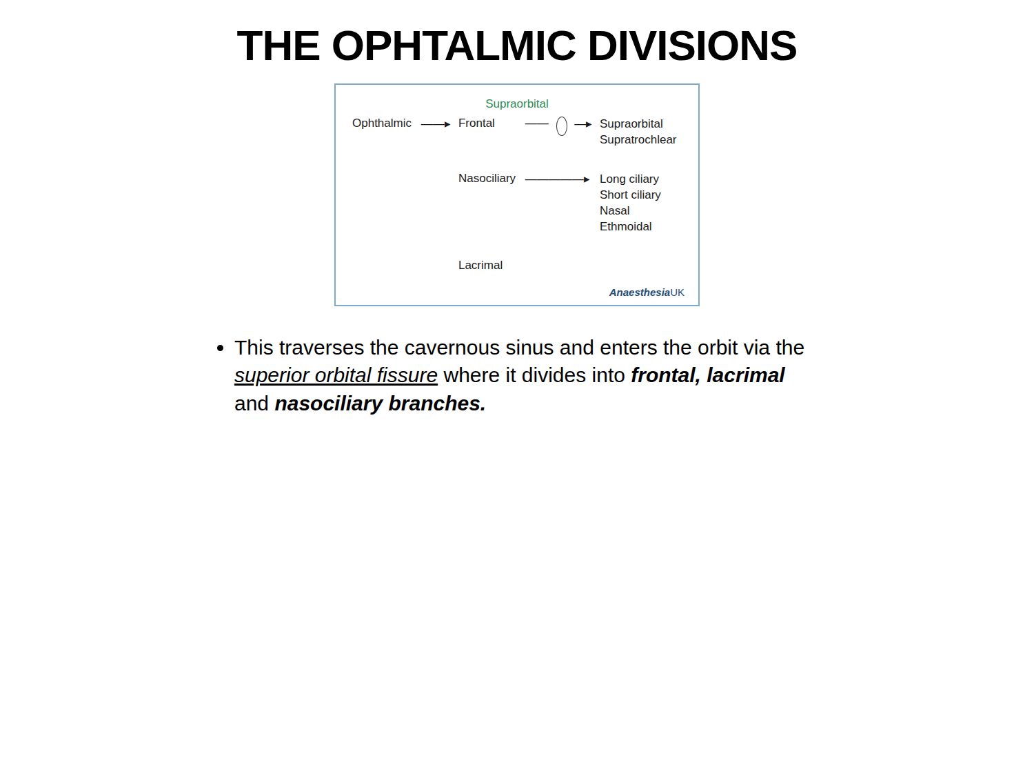THE OPHTALMIC DIVISIONS
Supraorbital
| Ophthalmic | ——▸ | Frontal | —— | | —▸ | Supraorbital Supratrochlear |
| Nasociliary | —————▸ | Long ciliary Short ciliary Nasal Ethmoidal |
| Lacrimal | |
Anaesthesia UK
This traverses the cavernous sinus and enters the orbit via the superior orbital fissure where it divides into frontal, lacrimal and nasociliary branches.